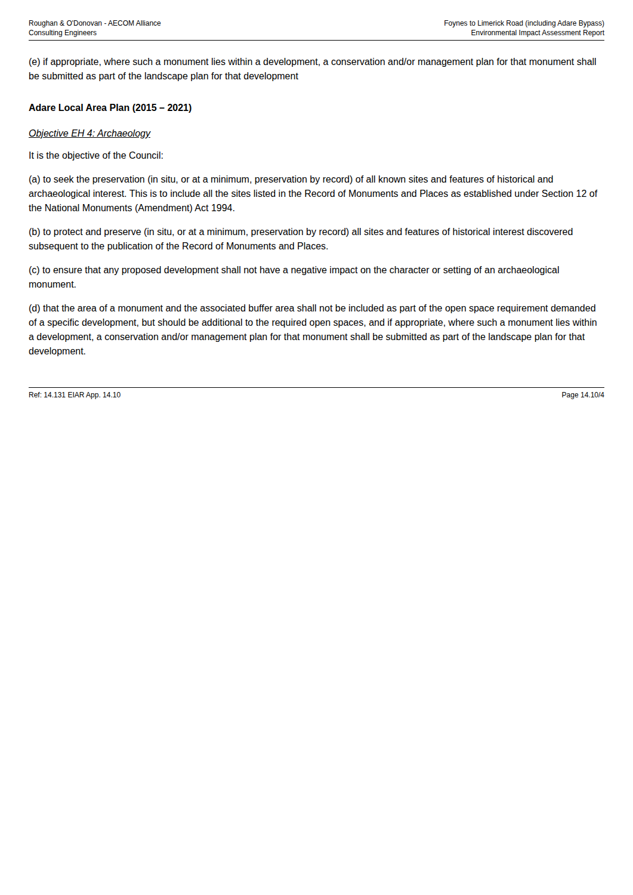Roughan & O'Donovan - AECOM Alliance
Consulting Engineers
Foynes to Limerick Road (including Adare Bypass)
Environmental Impact Assessment Report
(e) if appropriate, where such a monument lies within a development, a conservation and/or management plan for that monument shall be submitted as part of the landscape plan for that development
Adare Local Area Plan (2015 – 2021)
Objective EH 4: Archaeology
It is the objective of the Council:
(a) to seek the preservation (in situ, or at a minimum, preservation by record) of all known sites and features of historical and archaeological interest. This is to include all the sites listed in the Record of Monuments and Places as established under Section 12 of the National Monuments (Amendment) Act 1994.
(b) to protect and preserve (in situ, or at a minimum, preservation by record) all sites and features of historical interest discovered subsequent to the publication of the Record of Monuments and Places.
(c) to ensure that any proposed development shall not have a negative impact on the character or setting of an archaeological monument.
(d) that the area of a monument and the associated buffer area shall not be included as part of the open space requirement demanded of a specific development, but should be additional to the required open spaces, and if appropriate, where such a monument lies within a development, a conservation and/or management plan for that monument shall be submitted as part of the landscape plan for that development.
Ref: 14.131 EIAR App. 14.10
Page 14.10/4